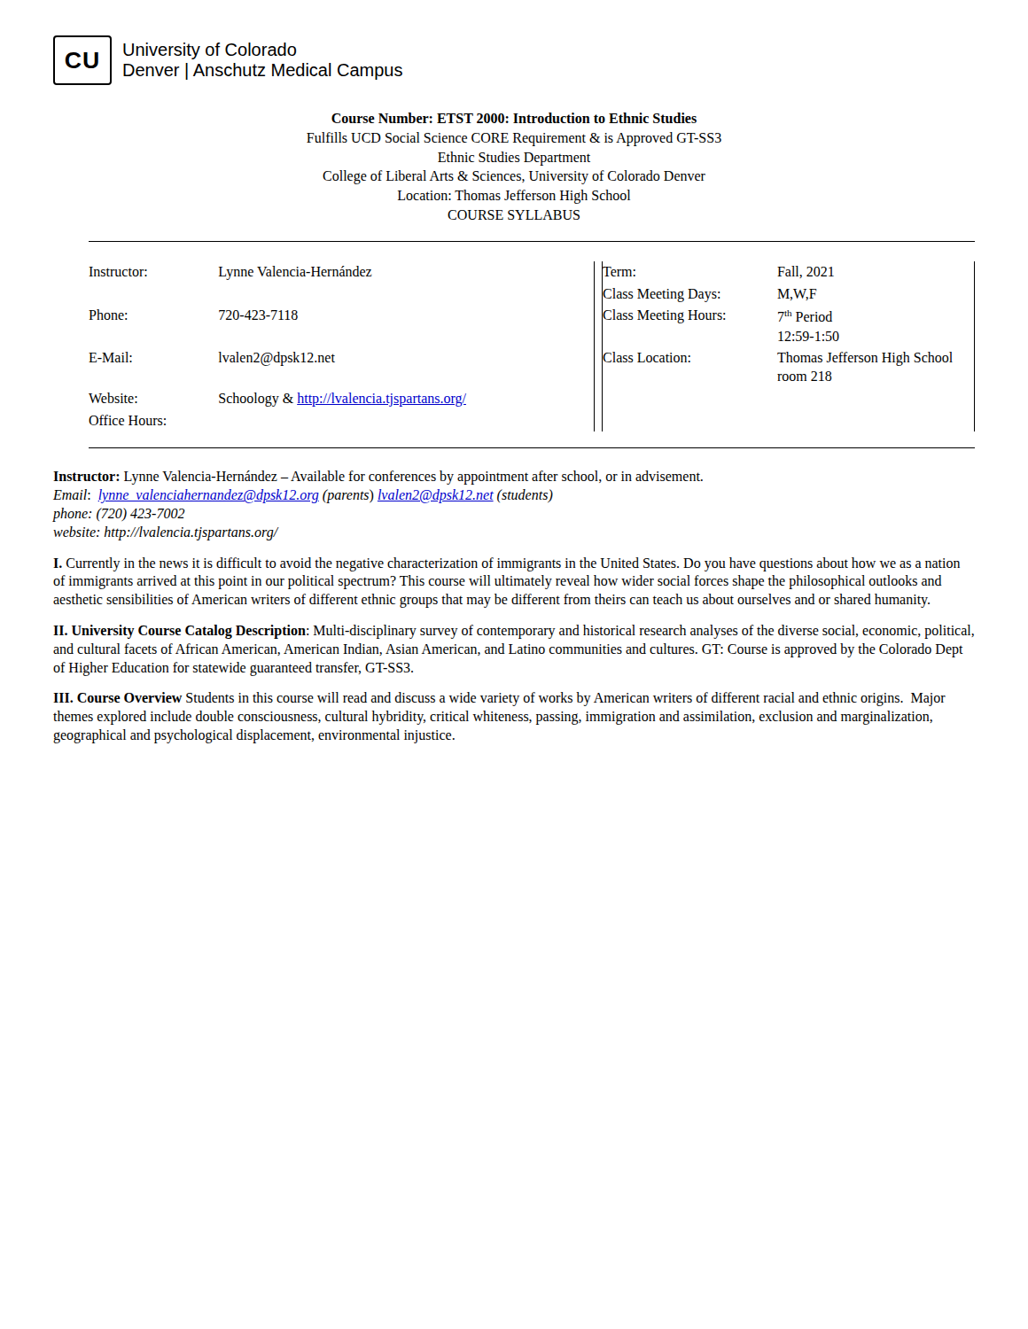University of Colorado
Denver | Anschutz Medical Campus
Course Number: ETST 2000: Introduction to Ethnic Studies
Fulfills UCD Social Science CORE Requirement & is Approved GT-SS3
Ethnic Studies Department
College of Liberal Arts & Sciences, University of Colorado Denver
Location: Thomas Jefferson High School
COURSE SYLLABUS
| Instructor: | Lynne Valencia-Hernández | | Term: | Fall, 2021 |
| | | | Class Meeting Days: | M,W,F |
| Phone: | 720-423-7118 | | Class Meeting Hours: | 7 th Period 12:59-1:50 |
| E-Mail: | lvalen2@dpsk12.net | | Class Location: | Thomas Jefferson High School room 218 |
| Website: | Schoology & http://lvalencia.tjspartans.org/ | | | |
| Office Hours: | | | | |
Instructor: Lynne Valencia-Hernández – Available for conferences by appointment after school, or in advisement.
Email: lynne_valenciahernandez@dpsk12.org (parents) lvalen2@dpsk12.net (students)
phone: (720) 423-7002
website: http://lvalencia.tjspartans.org/
I. Currently in the news it is difficult to avoid the negative characterization of immigrants in the United States. Do you have questions about how we as a nation of immigrants arrived at this point in our political spectrum? This course will ultimately reveal how wider social forces shape the philosophical outlooks and aesthetic sensibilities of American writers of different ethnic groups that may be different from theirs can teach us about ourselves and or shared humanity.
II. University Course Catalog Description: Multi-disciplinary survey of contemporary and historical research analyses of the diverse social, economic, political, and cultural facets of African American, American Indian, Asian American, and Latino communities and cultures. GT: Course is approved by the Colorado Dept of Higher Education for statewide guaranteed transfer, GT-SS3.
III. Course Overview Students in this course will read and discuss a wide variety of works by American writers of different racial and ethnic origins. Major themes explored include double consciousness, cultural hybridity, critical whiteness, passing, immigration and assimilation, exclusion and marginalization, geographical and psychological displacement, environmental injustice.